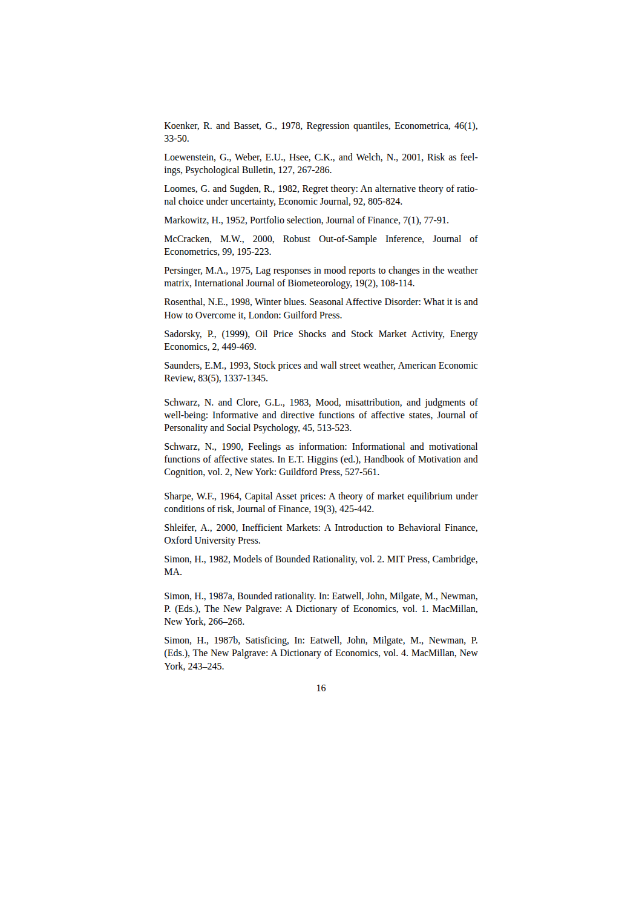Koenker, R. and Basset, G., 1978, Regression quantiles, Econometrica, 46(1), 33-50.
Loewenstein, G., Weber, E.U., Hsee, C.K., and Welch, N., 2001, Risk as feelings, Psychological Bulletin, 127, 267-286.
Loomes, G. and Sugden, R., 1982, Regret theory: An alternative theory of rational choice under uncertainty, Economic Journal, 92, 805-824.
Markowitz, H., 1952, Portfolio selection, Journal of Finance, 7(1), 77-91.
McCracken, M.W., 2000, Robust Out-of-Sample Inference, Journal of Econometrics, 99, 195-223.
Persinger, M.A., 1975, Lag responses in mood reports to changes in the weather matrix, International Journal of Biometeorology, 19(2), 108-114.
Rosenthal, N.E., 1998, Winter blues. Seasonal Affective Disorder: What it is and How to Overcome it, London: Guilford Press.
Sadorsky, P., (1999), Oil Price Shocks and Stock Market Activity, Energy Economics, 2, 449-469.
Saunders, E.M., 1993, Stock prices and wall street weather, American Economic Review, 83(5), 1337-1345.
Schwarz, N. and Clore, G.L., 1983, Mood, misattribution, and judgments of well-being: Informative and directive functions of affective states, Journal of Personality and Social Psychology, 45, 513-523.
Schwarz, N., 1990, Feelings as information: Informational and motivational functions of affective states. In E.T. Higgins (ed.), Handbook of Motivation and Cognition, vol. 2, New York: Guildford Press, 527-561.
Sharpe, W.F., 1964, Capital Asset prices: A theory of market equilibrium under conditions of risk, Journal of Finance, 19(3), 425-442.
Shleifer, A., 2000, Inefficient Markets: A Introduction to Behavioral Finance, Oxford University Press.
Simon, H., 1982, Models of Bounded Rationality, vol. 2. MIT Press, Cambridge, MA.
Simon, H., 1987a, Bounded rationality. In: Eatwell, John, Milgate, M., Newman, P. (Eds.), The New Palgrave: A Dictionary of Economics, vol. 1. MacMillan, New York, 266–268.
Simon, H., 1987b, Satisficing, In: Eatwell, John, Milgate, M., Newman, P. (Eds.), The New Palgrave: A Dictionary of Economics, vol. 4. MacMillan, New York, 243–245.
16